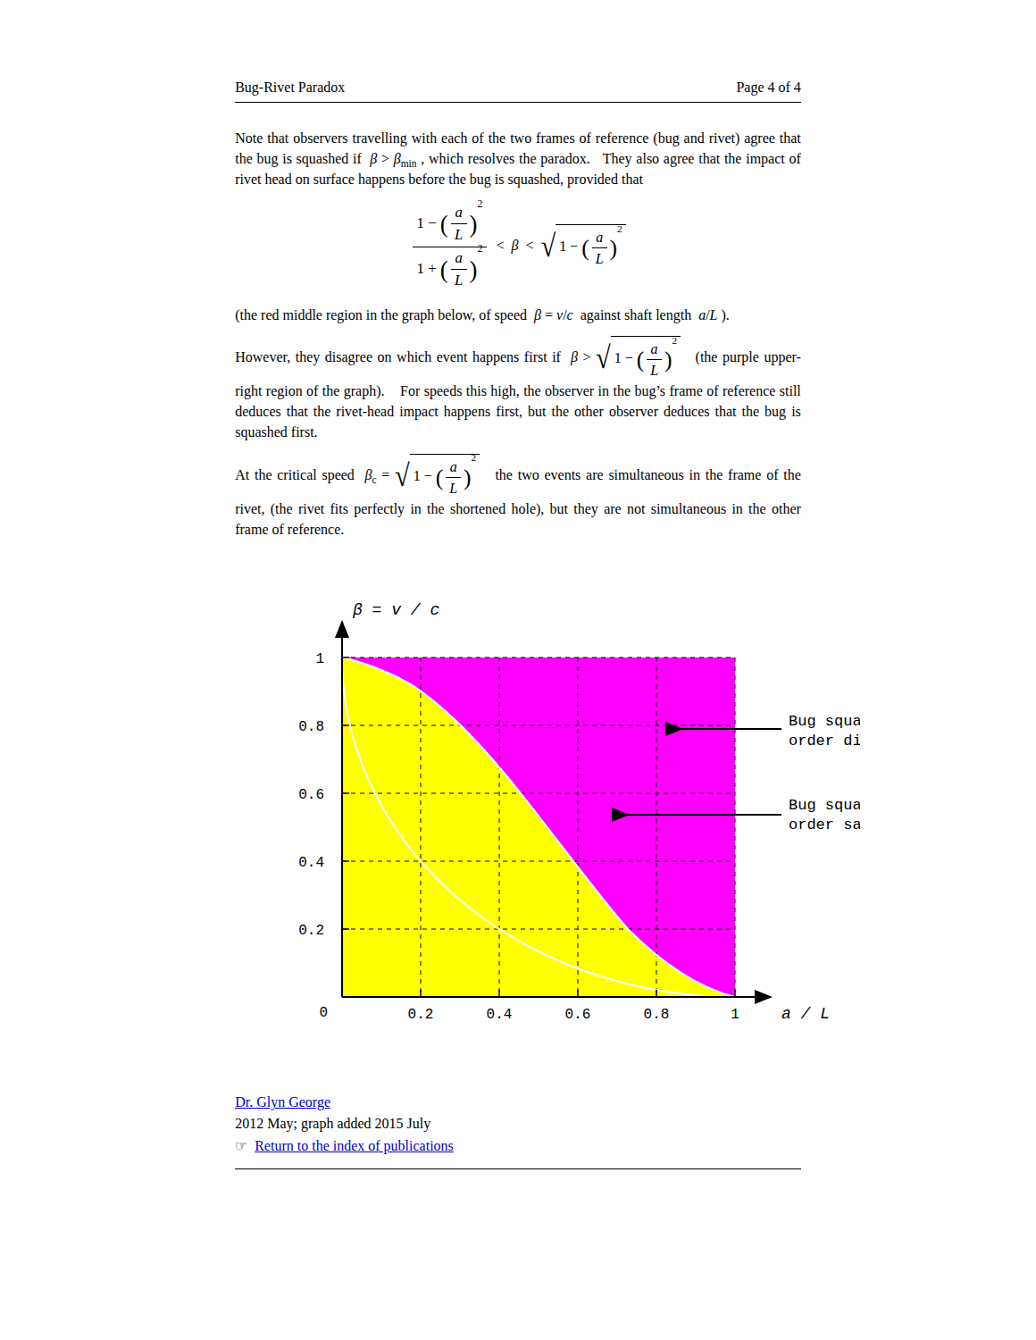Bug-Rivet Paradox Page 4 of 4
Note that observers travelling with each of the two frames of reference (bug and rivet) agree that the bug is squashed if β > βmin , which resolves the paradox. They also agree that the impact of rivet head on surface happens before the bug is squashed, provided that
1 − (aL) 2 1 + (aL) 2 < β < √1 − (aL) 2
(the red middle region in the graph below, of speed β = v/c against shaft length a/L ).
However, they disagree on which event happens first if β > √1 − (aL) 2 (the purple upper-right region of the graph). For speeds this high, the observer in the bug’s frame of reference still deduces that the rivet-head impact happens first, but the other observer deduces that the bug is squashed first.
At the critical speed βc = √1 − (aL) 2 the two events are simultaneous in the frame of the rivet, (the rivet fits perfectly in the shortened hole), but they are not simultaneous in the other frame of reference.
1 0.8 0.6 0.4 0.2 0 0.2 0.4 0.6 0.8 1 β = v / c a / L Bug squashed, order different Bug squashed; order same
Dr. Glyn George
2012 May; graph added 2015 July
☞Return to the index of publications